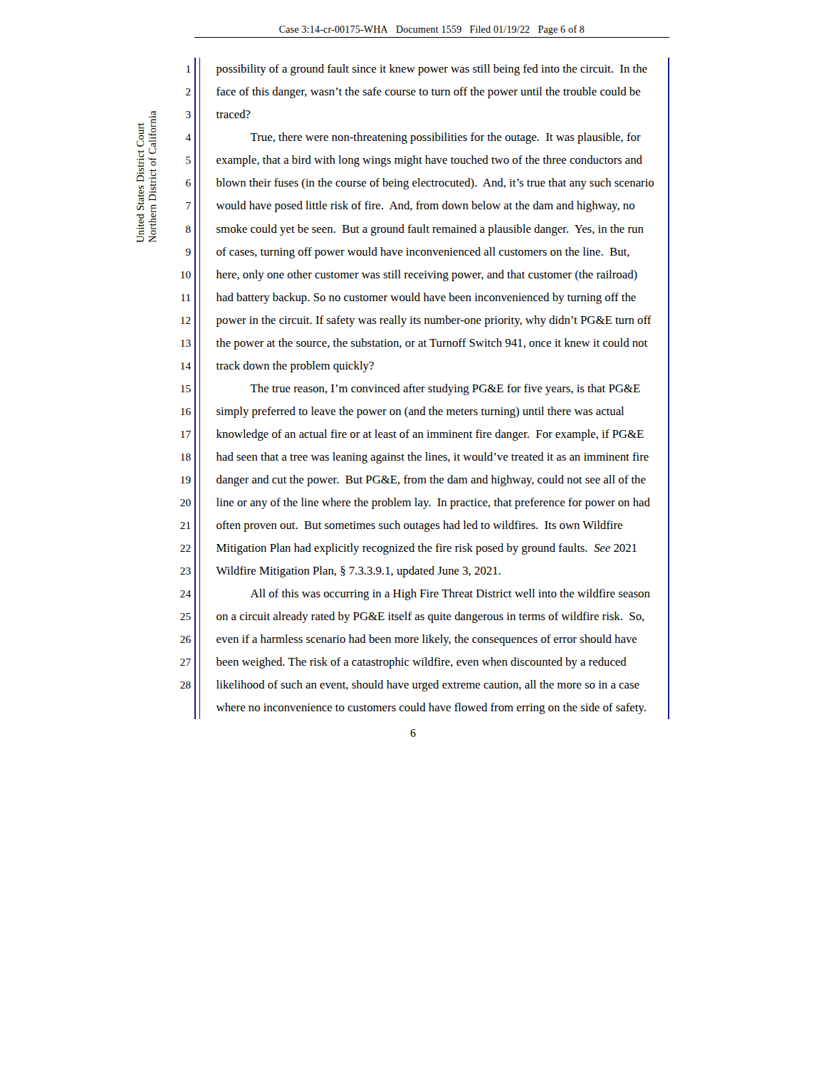Case 3:14-cr-00175-WHA Document 1559 Filed 01/19/22 Page 6 of 8
United States District Court Northern District of California
1
2
3
4
5
6
7
8
9
10
11
12
13
14
15
16
17
18
19
20
21
22
23
24
25
26
27
28
possibility of a ground fault since it knew power was still being fed into the circuit. In the face of this danger, wasn’t the safe course to turn off the power until the trouble could be traced?
True, there were non-threatening possibilities for the outage. It was plausible, for example, that a bird with long wings might have touched two of the three conductors and blown their fuses (in the course of being electrocuted). And, it’s true that any such scenario would have posed little risk of fire. And, from down below at the dam and highway, no smoke could yet be seen. But a ground fault remained a plausible danger. Yes, in the run of cases, turning off power would have inconvenienced all customers on the line. But, here, only one other customer was still receiving power, and that customer (the railroad) had battery backup. So no customer would have been inconvenienced by turning off the power in the circuit. If safety was really its number-one priority, why didn’t PG&E turn off the power at the source, the substation, or at Turnoff Switch 941, once it knew it could not track down the problem quickly?
The true reason, I’m convinced after studying PG&E for five years, is that PG&E simply preferred to leave the power on (and the meters turning) until there was actual knowledge of an actual fire or at least of an imminent fire danger. For example, if PG&E had seen that a tree was leaning against the lines, it would’ve treated it as an imminent fire danger and cut the power. But PG&E, from the dam and highway, could not see all of the line or any of the line where the problem lay. In practice, that preference for power on had often proven out. But sometimes such outages had led to wildfires. Its own Wildfire Mitigation Plan had explicitly recognized the fire risk posed by ground faults. See 2021 Wildfire Mitigation Plan, § 7.3.3.9.1, updated June 3, 2021.
All of this was occurring in a High Fire Threat District well into the wildfire season on a circuit already rated by PG&E itself as quite dangerous in terms of wildfire risk. So, even if a harmless scenario had been more likely, the consequences of error should have been weighed. The risk of a catastrophic wildfire, even when discounted by a reduced likelihood of such an event, should have urged extreme caution, all the more so in a case where no inconvenience to customers could have flowed from erring on the side of safety.
6